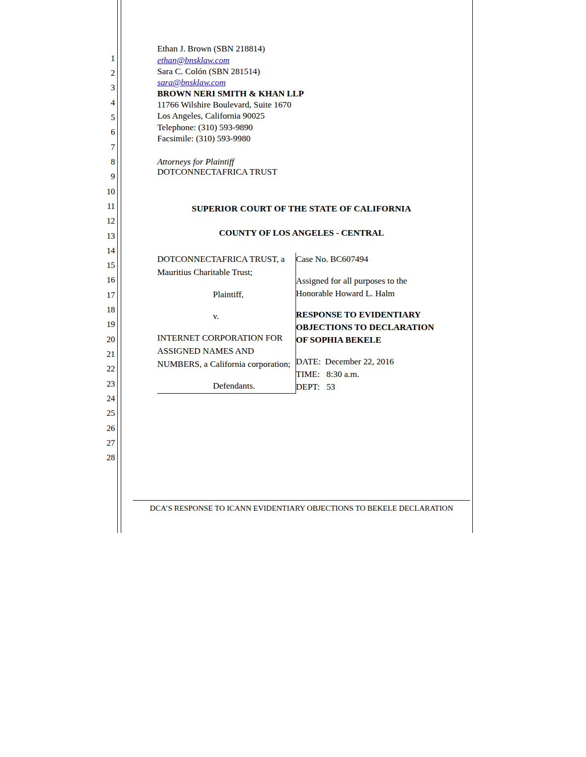1
2
3
4
5
6
7
8
9
10
11
12
13
14
15
16
17
18
19
20
21
22
23
24
25
26
27
28
Ethan J. Brown (SBN 218814)
ethan@bnsklaw.com
Sara C. Colón (SBN 281514)
sara@bnsklaw.com
BROWN NERI SMITH & KHAN LLP
11766 Wilshire Boulevard, Suite 1670
Los Angeles, California 90025
Telephone: (310) 593-9890
Facsimile: (310) 593-9980
Attorneys for Plaintiff
DOTCONNECTAFRICA TRUST
SUPERIOR COURT OF THE STATE OF CALIFORNIA
COUNTY OF LOS ANGELES - CENTRAL
| DOTCONNECTAFRICA TRUST, a Mauritius Charitable Trust; Plaintiff, v. INTERNET CORPORATION FOR ASSIGNED NAMES AND NUMBERS, a California corporation; Defendants. | Case No. BC607494 Assigned for all purposes to the Honorable Howard L. Halm RESPONSE TO EVIDENTIARY OBJECTIONS TO DECLARATION OF SOPHIA BEKELE DATE: December 22, 2016 TIME: 8:30 a.m. DEPT: 53 |
DCA’S RESPONSE TO ICANN EVIDENTIARY OBJECTIONS TO BEKELE DECLARATION